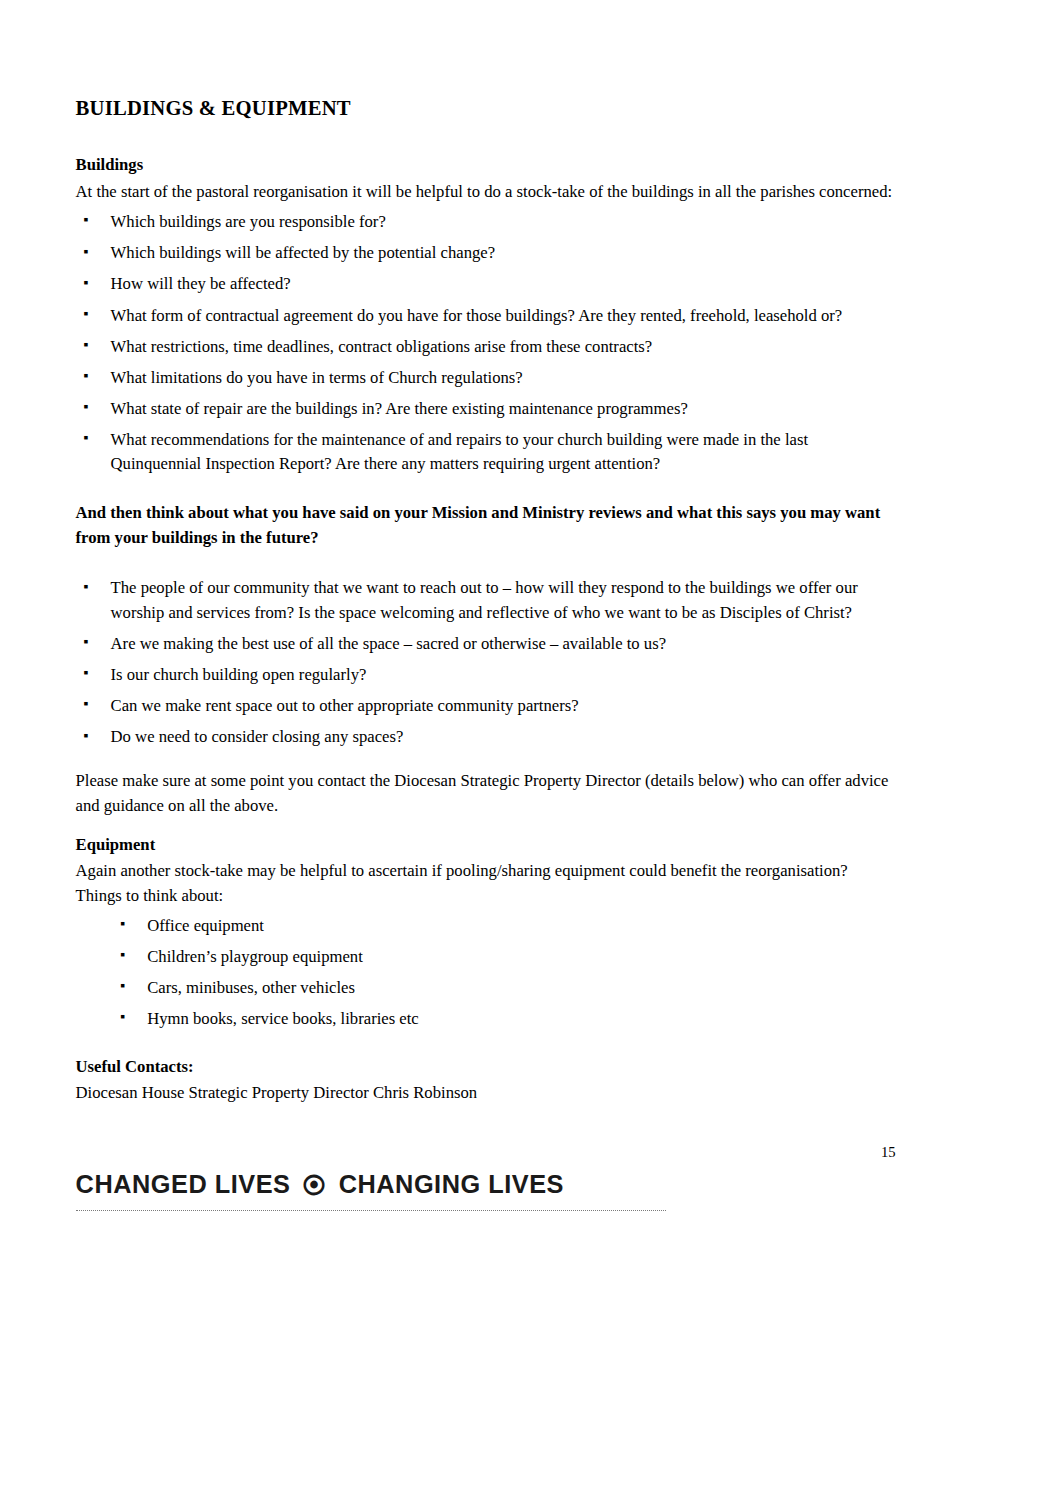BUILDINGS & EQUIPMENT
Buildings
At the start of the pastoral reorganisation it will be helpful to do a stock-take of the buildings in all the parishes concerned:
Which buildings are you responsible for?
Which buildings will be affected by the potential change?
How will they be affected?
What form of contractual agreement do you have for those buildings? Are they rented, freehold, leasehold or?
What restrictions, time deadlines, contract obligations arise from these contracts?
What limitations do you have in terms of Church regulations?
What state of repair are the buildings in? Are there existing maintenance programmes?
What recommendations for the maintenance of and repairs to your church building were made in the last Quinquennial Inspection Report? Are there any matters requiring urgent attention?
And then think about what you have said on your Mission and Ministry reviews and what this says you may want from your buildings in the future?
The people of our community that we want to reach out to – how will they respond to the buildings we offer our worship and services from? Is the space welcoming and reflective of who we want to be as Disciples of Christ?
Are we making the best use of all the space – sacred or otherwise – available to us?
Is our church building open regularly?
Can we make rent space out to other appropriate community partners?
Do we need to consider closing any spaces?
Please make sure at some point you contact the Diocesan Strategic Property Director (details below) who can offer advice and guidance on all the above.
Equipment
Again another stock-take may be helpful to ascertain if pooling/sharing equipment could benefit the reorganisation? Things to think about:
Office equipment
Children’s playgroup equipment
Cars, minibuses, other vehicles
Hymn books, service books, libraries etc
Useful Contacts:
Diocesan House Strategic Property Director Chris Robinson
15
CHANGED LIVES ⦿ CHANGING LIVES